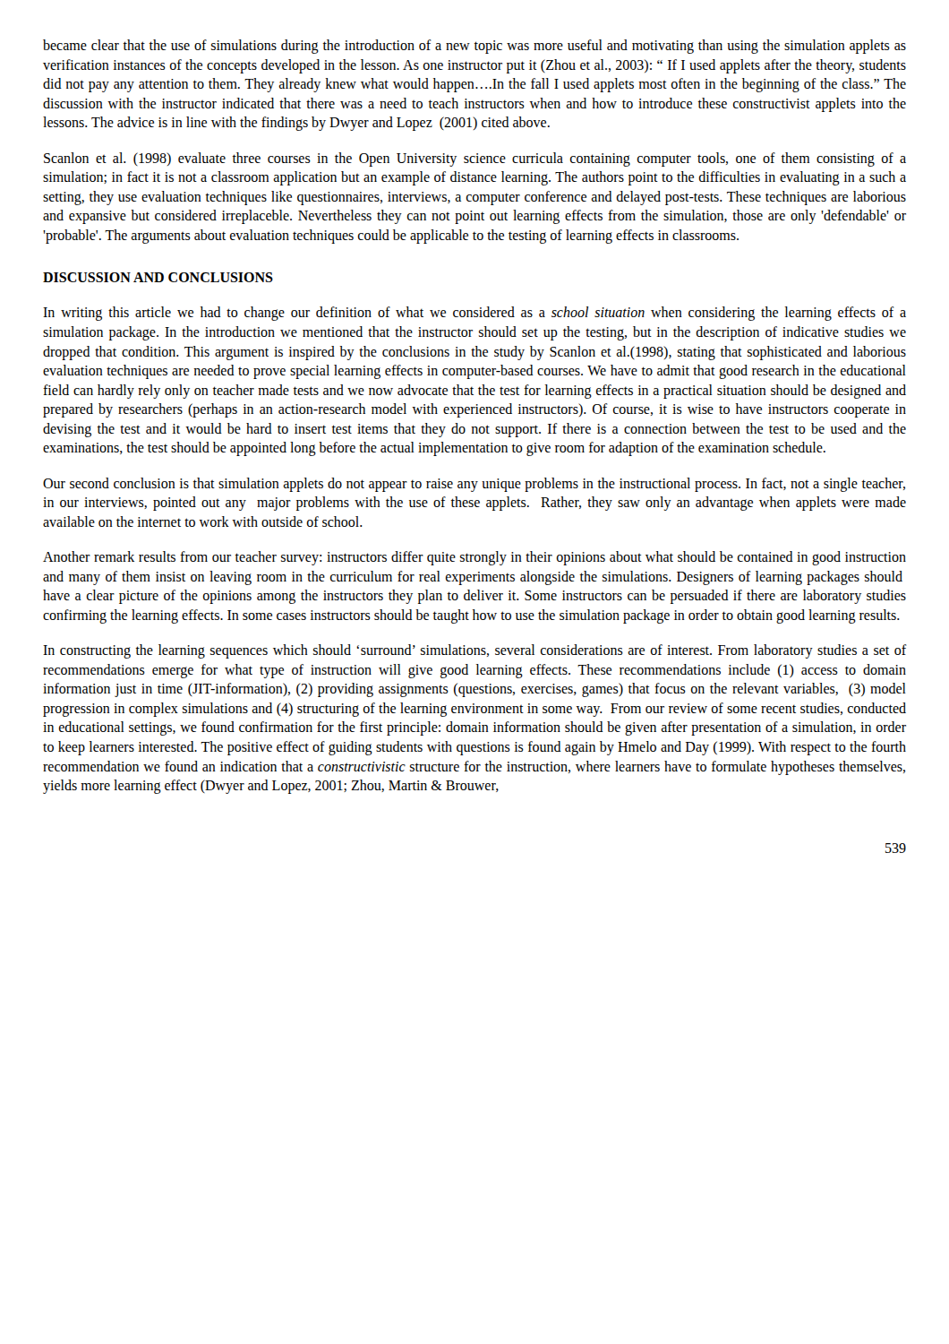became clear that the use of simulations during the introduction of a new topic was more useful and motivating than using the simulation applets as verification instances of the concepts developed in the lesson. As one instructor put it (Zhou et al., 2003): “ If I used applets after the theory, students did not pay any attention to them. They already knew what would happen….In the fall I used applets most often in the beginning of the class.” The discussion with the instructor indicated that there was a need to teach instructors when and how to introduce these constructivist applets into the lessons. The advice is in line with the findings by Dwyer and Lopez (2001) cited above.
Scanlon et al. (1998) evaluate three courses in the Open University science curricula containing computer tools, one of them consisting of a simulation; in fact it is not a classroom application but an example of distance learning. The authors point to the difficulties in evaluating in a such a setting, they use evaluation techniques like questionnaires, interviews, a computer conference and delayed post-tests. These techniques are laborious and expansive but considered irreplaceble. Nevertheless they can not point out learning effects from the simulation, those are only 'defendable' or 'probable'. The arguments about evaluation techniques could be applicable to the testing of learning effects in classrooms.
Discussion and Conclusions
In writing this article we had to change our definition of what we considered as a school situation when considering the learning effects of a simulation package. In the introduction we mentioned that the instructor should set up the testing, but in the description of indicative studies we dropped that condition. This argument is inspired by the conclusions in the study by Scanlon et al.(1998), stating that sophisticated and laborious evaluation techniques are needed to prove special learning effects in computer-based courses. We have to admit that good research in the educational field can hardly rely only on teacher made tests and we now advocate that the test for learning effects in a practical situation should be designed and prepared by researchers (perhaps in an action-research model with experienced instructors). Of course, it is wise to have instructors cooperate in devising the test and it would be hard to insert test items that they do not support. If there is a connection between the test to be used and the examinations, the test should be appointed long before the actual implementation to give room for adaption of the examination schedule.
Our second conclusion is that simulation applets do not appear to raise any unique problems in the instructional process. In fact, not a single teacher, in our interviews, pointed out any major problems with the use of these applets. Rather, they saw only an advantage when applets were made available on the internet to work with outside of school.
Another remark results from our teacher survey: instructors differ quite strongly in their opinions about what should be contained in good instruction and many of them insist on leaving room in the curriculum for real experiments alongside the simulations. Designers of learning packages should have a clear picture of the opinions among the instructors they plan to deliver it. Some instructors can be persuaded if there are laboratory studies confirming the learning effects. In some cases instructors should be taught how to use the simulation package in order to obtain good learning results.
In constructing the learning sequences which should ‘surround’ simulations, several considerations are of interest. From laboratory studies a set of recommendations emerge for what type of instruction will give good learning effects. These recommendations include (1) access to domain information just in time (JIT-information), (2) providing assignments (questions, exercises, games) that focus on the relevant variables, (3) model progression in complex simulations and (4) structuring of the learning environment in some way. From our review of some recent studies, conducted in educational settings, we found confirmation for the first principle: domain information should be given after presentation of a simulation, in order to keep learners interested. The positive effect of guiding students with questions is found again by Hmelo and Day (1999). With respect to the fourth recommendation we found an indication that a constructivistic structure for the instruction, where learners have to formulate hypotheses themselves, yields more learning effect (Dwyer and Lopez, 2001; Zhou, Martin & Brouwer,
539